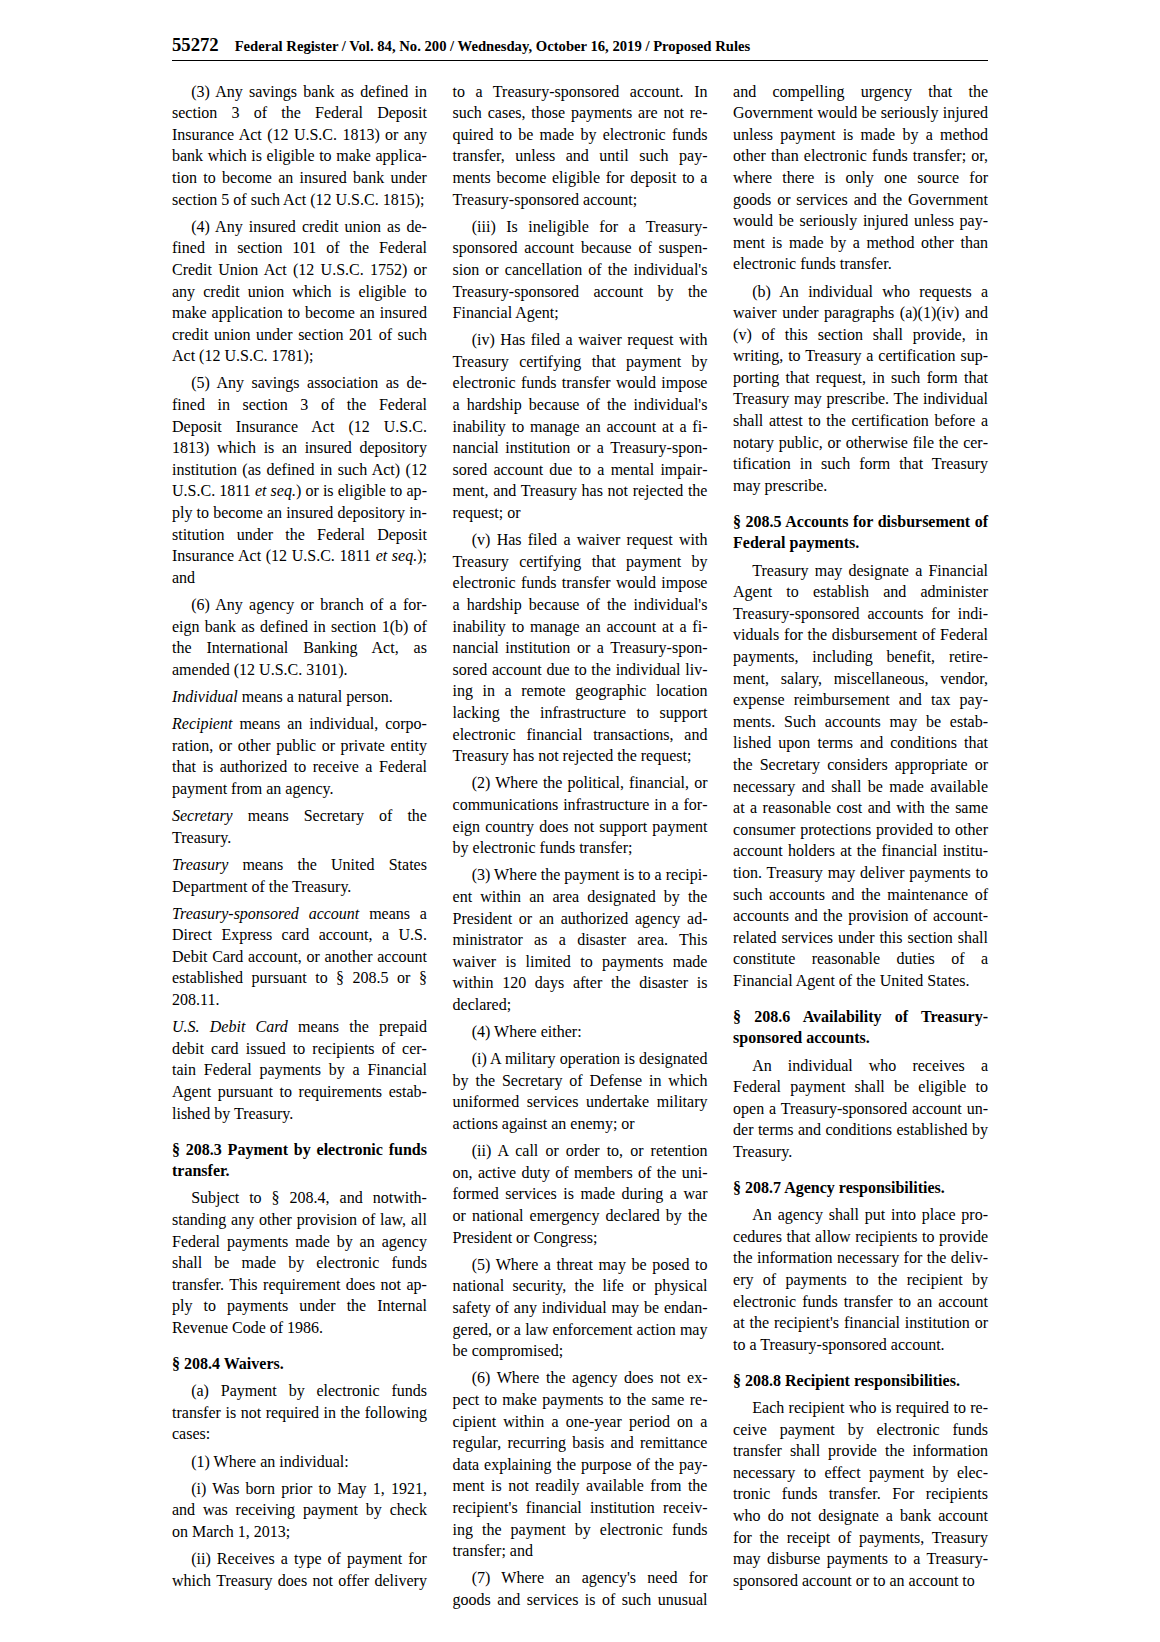55272 Federal Register / Vol. 84, No. 200 / Wednesday, October 16, 2019 / Proposed Rules
(3) Any savings bank as defined in section 3 of the Federal Deposit Insurance Act (12 U.S.C. 1813) or any bank which is eligible to make application to become an insured bank under section 5 of such Act (12 U.S.C. 1815);
(4) Any insured credit union as defined in section 101 of the Federal Credit Union Act (12 U.S.C. 1752) or any credit union which is eligible to make application to become an insured credit union under section 201 of such Act (12 U.S.C. 1781);
(5) Any savings association as defined in section 3 of the Federal Deposit Insurance Act (12 U.S.C. 1813) which is an insured depository institution (as defined in such Act) (12 U.S.C. 1811 et seq.) or is eligible to apply to become an insured depository institution under the Federal Deposit Insurance Act (12 U.S.C. 1811 et seq.); and
(6) Any agency or branch of a foreign bank as defined in section 1(b) of the International Banking Act, as amended (12 U.S.C. 3101).
Individual means a natural person.
Recipient means an individual, corporation, or other public or private entity that is authorized to receive a Federal payment from an agency.
Secretary means Secretary of the Treasury.
Treasury means the United States Department of the Treasury.
Treasury-sponsored account means a Direct Express card account, a U.S. Debit Card account, or another account established pursuant to § 208.5 or § 208.11.
U.S. Debit Card means the prepaid debit card issued to recipients of certain Federal payments by a Financial Agent pursuant to requirements established by Treasury.
§ 208.3 Payment by electronic funds transfer.
Subject to § 208.4, and notwithstanding any other provision of law, all Federal payments made by an agency shall be made by electronic funds transfer. This requirement does not apply to payments under the Internal Revenue Code of 1986.
§ 208.4 Waivers.
(a) Payment by electronic funds transfer is not required in the following cases:
(1) Where an individual:
(i) Was born prior to May 1, 1921, and was receiving payment by check on March 1, 2013;
(ii) Receives a type of payment for which Treasury does not offer delivery to a Treasury-sponsored account. In such cases, those payments are not required to be made by electronic funds transfer, unless and until such payments become eligible for deposit to a Treasury-sponsored account;
(iii) Is ineligible for a Treasury-sponsored account because of suspension or cancellation of the individual's Treasury-sponsored account by the Financial Agent;
(iv) Has filed a waiver request with Treasury certifying that payment by electronic funds transfer would impose a hardship because of the individual's inability to manage an account at a financial institution or a Treasury-sponsored account due to a mental impairment, and Treasury has not rejected the request; or
(v) Has filed a waiver request with Treasury certifying that payment by electronic funds transfer would impose a hardship because of the individual's inability to manage an account at a financial institution or a Treasury-sponsored account due to the individual living in a remote geographic location lacking the infrastructure to support electronic financial transactions, and Treasury has not rejected the request;
(2) Where the political, financial, or communications infrastructure in a foreign country does not support payment by electronic funds transfer;
(3) Where the payment is to a recipient within an area designated by the President or an authorized agency administrator as a disaster area. This waiver is limited to payments made within 120 days after the disaster is declared;
(4) Where either:
(i) A military operation is designated by the Secretary of Defense in which uniformed services undertake military actions against an enemy; or
(ii) A call or order to, or retention on, active duty of members of the uniformed services is made during a war or national emergency declared by the President or Congress;
(5) Where a threat may be posed to national security, the life or physical safety of any individual may be endangered, or a law enforcement action may be compromised;
(6) Where the agency does not expect to make payments to the same recipient within a one-year period on a regular, recurring basis and remittance data explaining the purpose of the payment is not readily available from the recipient's financial institution receiving the payment by electronic funds transfer; and
(7) Where an agency's need for goods and services is of such unusual and compelling urgency that the Government would be seriously injured unless payment is made by a method other than electronic funds transfer; or, where there is only one source for goods or services and the Government would be seriously injured unless payment is made by a method other than electronic funds transfer.
(b) An individual who requests a waiver under paragraphs (a)(1)(iv) and (v) of this section shall provide, in writing, to Treasury a certification supporting that request, in such form that Treasury may prescribe. The individual shall attest to the certification before a notary public, or otherwise file the certification in such form that Treasury may prescribe.
§ 208.5 Accounts for disbursement of Federal payments.
Treasury may designate a Financial Agent to establish and administer Treasury-sponsored accounts for individuals for the disbursement of Federal payments, including benefit, retirement, salary, miscellaneous, vendor, expense reimbursement and tax payments. Such accounts may be established upon terms and conditions that the Secretary considers appropriate or necessary and shall be made available at a reasonable cost and with the same consumer protections provided to other account holders at the financial institution. Treasury may deliver payments to such accounts and the maintenance of accounts and the provision of account-related services under this section shall constitute reasonable duties of a Financial Agent of the United States.
§ 208.6 Availability of Treasury-sponsored accounts.
An individual who receives a Federal payment shall be eligible to open a Treasury-sponsored account under terms and conditions established by Treasury.
§ 208.7 Agency responsibilities.
An agency shall put into place procedures that allow recipients to provide the information necessary for the delivery of payments to the recipient by electronic funds transfer to an account at the recipient's financial institution or to a Treasury-sponsored account.
§ 208.8 Recipient responsibilities.
Each recipient who is required to receive payment by electronic funds transfer shall provide the information necessary to effect payment by electronic funds transfer. For recipients who do not designate a bank account for the receipt of payments, Treasury may disburse payments to a Treasury-sponsored account or to an account to